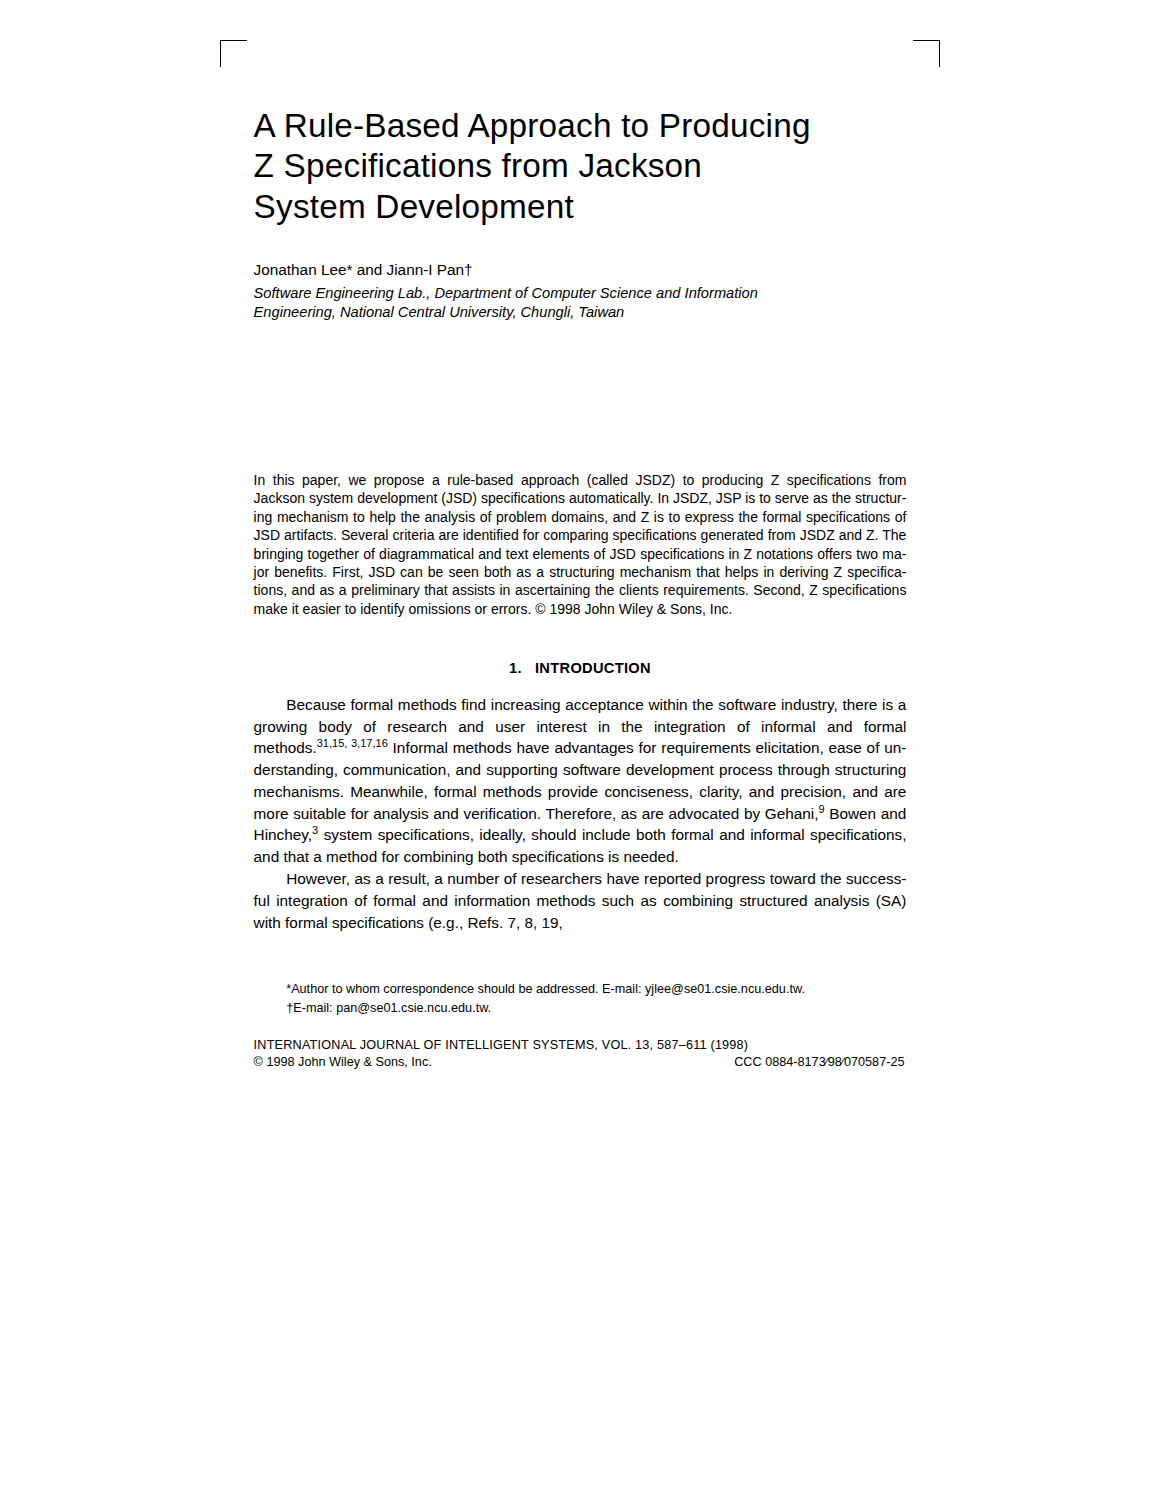A Rule-Based Approach to Producing
Z Specifications from Jackson
System Development
Jonathan Lee* and Jiann-I Pan†
Software Engineering Lab., Department of Computer Science and Information
Engineering, National Central University, Chungli, Taiwan
In this paper, we propose a rule-based approach (called JSDZ) to producing Z specifications from Jackson system development (JSD) specifications automatically. In JSDZ, JSP is to serve as the structuring mechanism to help the analysis of problem domains, and Z is to express the formal specifications of JSD artifacts. Several criteria are identified for comparing specifications generated from JSDZ and Z. The bringing together of diagrammatical and text elements of JSD specifications in Z notations offers two major benefits. First, JSD can be seen both as a structuring mechanism that helps in deriving Z specifications, and as a preliminary that assists in ascertaining the clients requirements. Second, Z specifications make it easier to identify omissions or errors. © 1998 John Wiley & Sons, Inc.
1. INTRODUCTION
Because formal methods find increasing acceptance within the software industry, there is a growing body of research and user interest in the integration of informal and formal methods.31,15, 3,17,16 Informal methods have advantages for requirements elicitation, ease of understanding, communication, and supporting software development process through structuring mechanisms. Meanwhile, formal methods provide conciseness, clarity, and precision, and are more suitable for analysis and verification. Therefore, as are advocated by Gehani,9 Bowen and Hinchey,3 system specifications, ideally, should include both formal and informal specifications, and that a method for combining both specifications is needed.
However, as a result, a number of researchers have reported progress toward the successful integration of formal and information methods such as combining structured analysis (SA) with formal specifications (e.g., Refs. 7, 8, 19,
*Author to whom correspondence should be addressed. E-mail: yjlee@se01.csie.ncu.edu.tw.
†E-mail: pan@se01.csie.ncu.edu.tw.
INTERNATIONAL JOURNAL OF INTELLIGENT SYSTEMS, VOL. 13, 587–611 (1998)
© 1998 John Wiley & Sons, Inc. CCC 0884-8173∕98∕070587-25